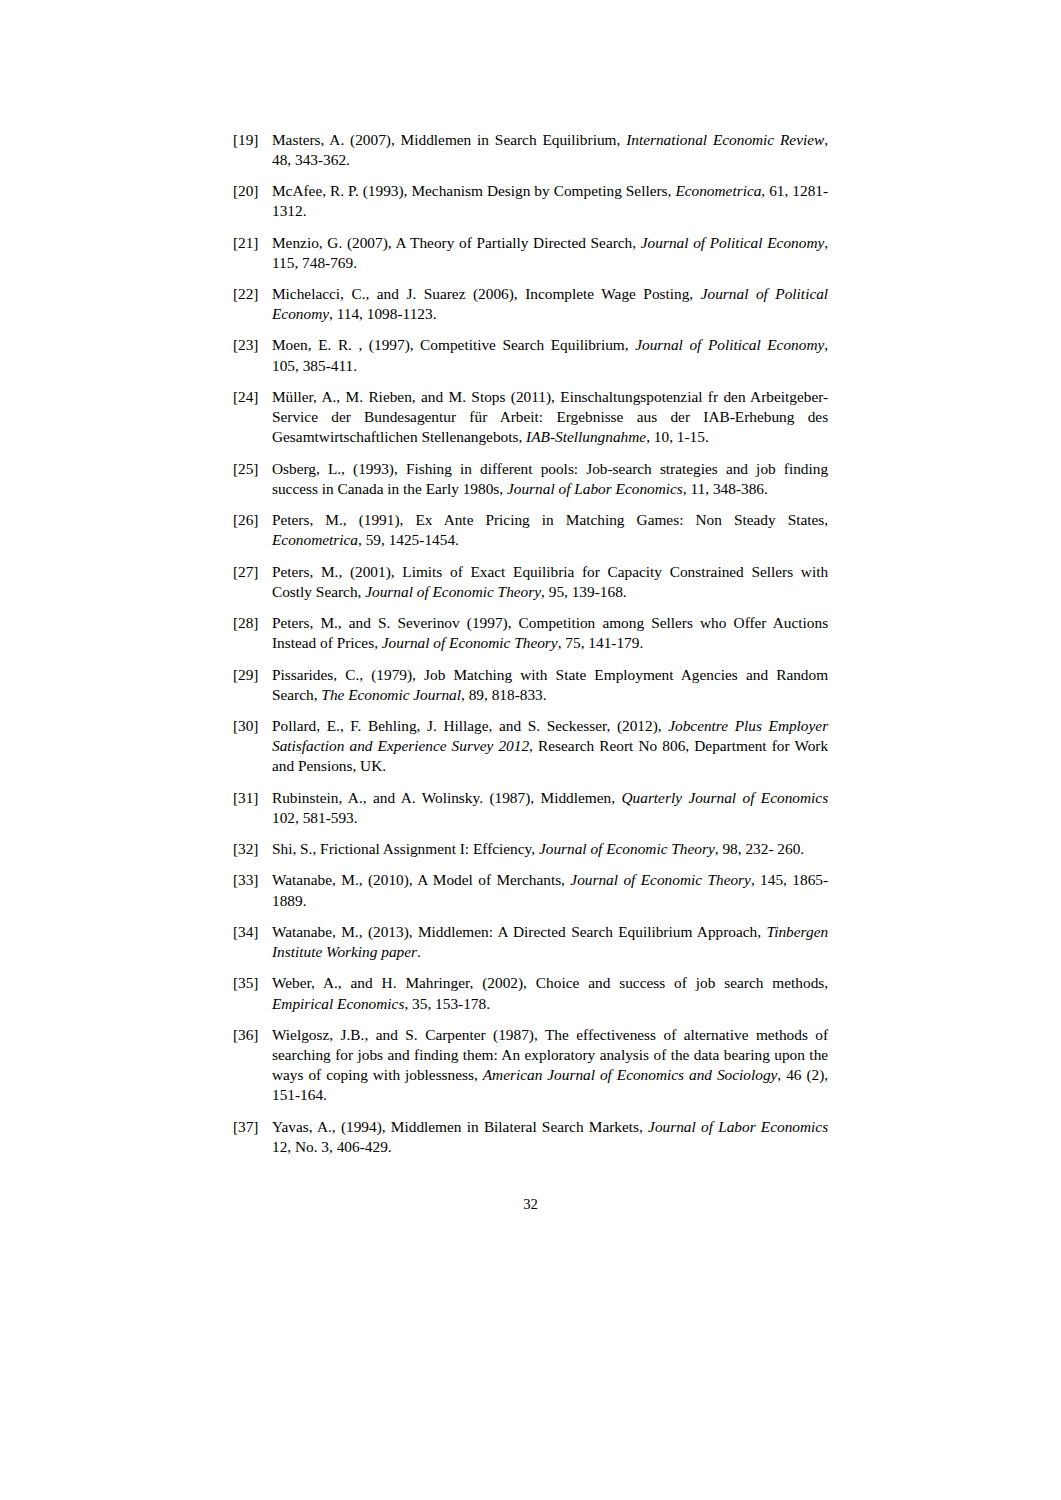[19] Masters, A. (2007), Middlemen in Search Equilibrium, International Economic Review, 48, 343-362.
[20] McAfee, R. P. (1993), Mechanism Design by Competing Sellers, Econometrica, 61, 1281-1312.
[21] Menzio, G. (2007), A Theory of Partially Directed Search, Journal of Political Economy, 115, 748-769.
[22] Michelacci, C., and J. Suarez (2006), Incomplete Wage Posting, Journal of Political Economy, 114, 1098-1123.
[23] Moen, E. R. , (1997), Competitive Search Equilibrium, Journal of Political Economy, 105, 385-411.
[24] Müller, A., M. Rieben, and M. Stops (2011), Einschaltungspotenzial fr den Arbeitgeber-Service der Bundesagentur für Arbeit: Ergebnisse aus der IAB-Erhebung des Gesamtwirtschaftlichen Stellenangebots, IAB-Stellungnahme, 10, 1-15.
[25] Osberg, L., (1993), Fishing in different pools: Job-search strategies and job finding success in Canada in the Early 1980s, Journal of Labor Economics, 11, 348-386.
[26] Peters, M., (1991), Ex Ante Pricing in Matching Games: Non Steady States, Econometrica, 59, 1425-1454.
[27] Peters, M., (2001), Limits of Exact Equilibria for Capacity Constrained Sellers with Costly Search, Journal of Economic Theory, 95, 139-168.
[28] Peters, M., and S. Severinov (1997), Competition among Sellers who Offer Auctions Instead of Prices, Journal of Economic Theory, 75, 141-179.
[29] Pissarides, C., (1979), Job Matching with State Employment Agencies and Random Search, The Economic Journal, 89, 818-833.
[30] Pollard, E., F. Behling, J. Hillage, and S. Seckesser, (2012), Jobcentre Plus Employer Satisfaction and Experience Survey 2012, Research Reort No 806, Department for Work and Pensions, UK.
[31] Rubinstein, A., and A. Wolinsky. (1987), Middlemen, Quarterly Journal of Economics 102, 581-593.
[32] Shi, S., Frictional Assignment I: Effciency, Journal of Economic Theory, 98, 232- 260.
[33] Watanabe, M., (2010), A Model of Merchants, Journal of Economic Theory, 145, 1865-1889.
[34] Watanabe, M., (2013), Middlemen: A Directed Search Equilibrium Approach, Tinbergen Institute Working paper.
[35] Weber, A., and H. Mahringer, (2002), Choice and success of job search methods, Empirical Economics, 35, 153-178.
[36] Wielgosz, J.B., and S. Carpenter (1987), The effectiveness of alternative methods of searching for jobs and finding them: An exploratory analysis of the data bearing upon the ways of coping with joblessness, American Journal of Economics and Sociology, 46 (2), 151-164.
[37] Yavas, A., (1994), Middlemen in Bilateral Search Markets, Journal of Labor Economics 12, No. 3, 406-429.
32